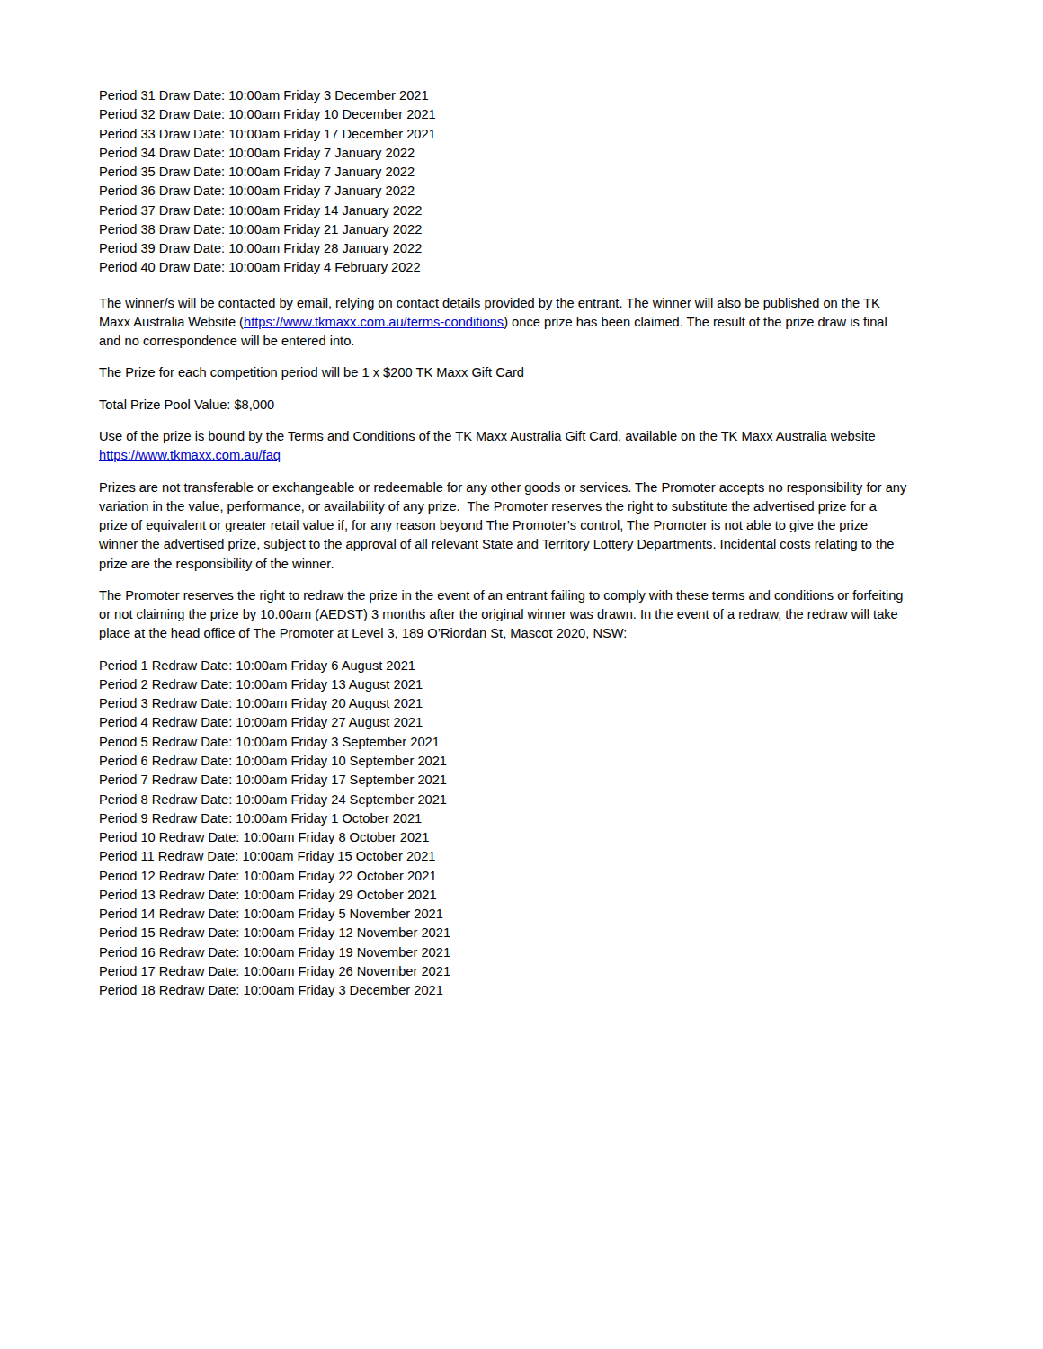Period 31 Draw Date: 10:00am Friday 3 December 2021
Period 32 Draw Date: 10:00am Friday 10 December 2021
Period 33 Draw Date: 10:00am Friday 17 December 2021
Period 34 Draw Date: 10:00am Friday 7 January 2022
Period 35 Draw Date: 10:00am Friday 7 January 2022
Period 36 Draw Date: 10:00am Friday 7 January 2022
Period 37 Draw Date: 10:00am Friday 14 January 2022
Period 38 Draw Date: 10:00am Friday 21 January 2022
Period 39 Draw Date: 10:00am Friday 28 January 2022
Period 40 Draw Date: 10:00am Friday 4 February 2022
The winner/s will be contacted by email, relying on contact details provided by the entrant. The winner will also be published on the TK Maxx Australia Website (https://www.tkmaxx.com.au/terms-conditions) once prize has been claimed. The result of the prize draw is final and no correspondence will be entered into.
The Prize for each competition period will be 1 x $200 TK Maxx Gift Card
Total Prize Pool Value: $8,000
Use of the prize is bound by the Terms and Conditions of the TK Maxx Australia Gift Card, available on the TK Maxx Australia website https://www.tkmaxx.com.au/faq
Prizes are not transferable or exchangeable or redeemable for any other goods or services. The Promoter accepts no responsibility for any variation in the value, performance, or availability of any prize. The Promoter reserves the right to substitute the advertised prize for a prize of equivalent or greater retail value if, for any reason beyond The Promoter’s control, The Promoter is not able to give the prize winner the advertised prize, subject to the approval of all relevant State and Territory Lottery Departments. Incidental costs relating to the prize are the responsibility of the winner.
The Promoter reserves the right to redraw the prize in the event of an entrant failing to comply with these terms and conditions or forfeiting or not claiming the prize by 10.00am (AEDST) 3 months after the original winner was drawn. In the event of a redraw, the redraw will take place at the head office of The Promoter at Level 3, 189 O’Riordan St, Mascot 2020, NSW:
Period 1 Redraw Date: 10:00am Friday 6 August 2021
Period 2 Redraw Date: 10:00am Friday 13 August 2021
Period 3 Redraw Date: 10:00am Friday 20 August 2021
Period 4 Redraw Date: 10:00am Friday 27 August 2021
Period 5 Redraw Date: 10:00am Friday 3 September 2021
Period 6 Redraw Date: 10:00am Friday 10 September 2021
Period 7 Redraw Date: 10:00am Friday 17 September 2021
Period 8 Redraw Date: 10:00am Friday 24 September 2021
Period 9 Redraw Date: 10:00am Friday 1 October 2021
Period 10 Redraw Date: 10:00am Friday 8 October 2021
Period 11 Redraw Date: 10:00am Friday 15 October 2021
Period 12 Redraw Date: 10:00am Friday 22 October 2021
Period 13 Redraw Date: 10:00am Friday 29 October 2021
Period 14 Redraw Date: 10:00am Friday 5 November 2021
Period 15 Redraw Date: 10:00am Friday 12 November 2021
Period 16 Redraw Date: 10:00am Friday 19 November 2021
Period 17 Redraw Date: 10:00am Friday 26 November 2021
Period 18 Redraw Date: 10:00am Friday 3 December 2021